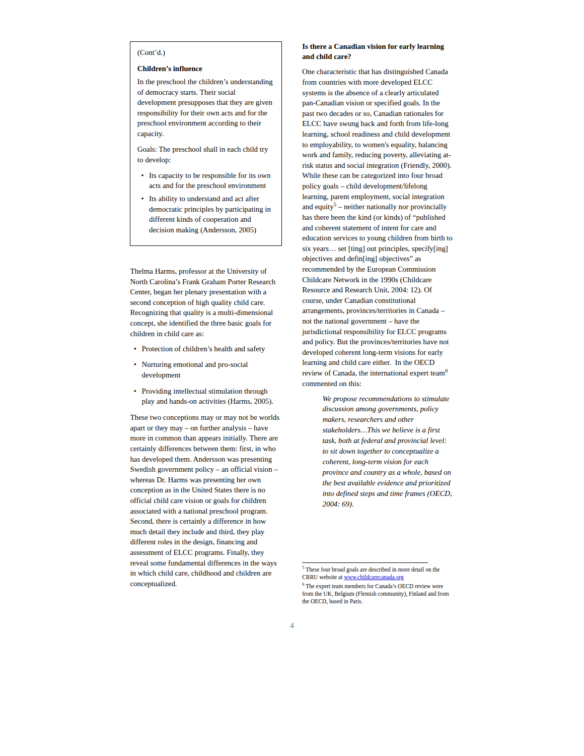(Cont’d.)
Children’s influence
In the preschool the children’s understanding of democracy starts. Their social development presupposes that they are given responsibility for their own acts and for the preschool environment according to their capacity.
Goals: The preschool shall in each child try to develop:
Its capacity to be responsible for its own acts and for the preschool environment
Its ability to understand and act after democratic principles by participating in different kinds of cooperation and decision making (Andersson, 2005)
Thelma Harms, professor at the University of North Carolina’s Frank Graham Porter Research Center, began her plenary presentation with a second conception of high quality child care. Recognizing that quality is a multi-dimensional concept, she identified the three basic goals for children in child care as:
Protection of children’s health and safety
Nurturing emotional and pro-social development
Providing intellectual stimulation through play and hands-on activities (Harms, 2005).
These two conceptions may or may not be worlds apart or they may – on further analysis – have more in common than appears initially. There are certainly differences between them: first, in who has developed them. Andersson was presenting Swedish government policy – an official vision – whereas Dr. Harms was presenting her own conception as in the United States there is no official child care vision or goals for children associated with a national preschool program. Second, there is certainly a difference in how much detail they include and third, they play different roles in the design, financing and assessment of ELCC programs. Finally, they reveal some fundamental differences in the ways in which child care, childhood and children are conceptualized.
Is there a Canadian vision for early learning and child care?
One characteristic that has distinguished Canada from countries with more developed ELCC systems is the absence of a clearly articulated pan-Canadian vision or specified goals. In the past two decades or so, Canadian rationales for ELCC have swung back and forth from life-long learning, school readiness and child development to employability, to women's equality, balancing work and family, reducing poverty, alleviating at-risk status and social integration (Friendly, 2000). While these can be categorized into four broad policy goals – child development/lifelong learning, parent employment, social integration and equity5 – neither nationally nor provincially has there been the kind (or kinds) of “published and coherent statement of intent for care and education services to young children from birth to six years… set [ting] out principles, specify[ing] objectives and defin[ing] objectives” as recommended by the European Commission Childcare Network in the 1990s (Childcare Resource and Research Unit, 2004: 12). Of course, under Canadian constitutional arrangements, provinces/territories in Canada – not the national government – have the jurisdictional responsibility for ELCC programs and policy. But the provinces/territories have not developed coherent long-term visions for early learning and child care either. In the OECD review of Canada, the international expert team6 commented on this:
We propose recommendations to stimulate discussion among governments, policy makers, researchers and other stakeholders…This we believe is a first task, both at federal and provincial level: to sit down together to conceptualize a coherent, long-term vision for each province and country as a whole, based on the best available evidence and prioritized into defined steps and time frames (OECD, 2004: 69).
5 These four broad goals are described in more detail on the CRRU website at www.childcarecanada.org
6 The expert team members for Canada’s OECD review were from the UK, Belgium (Flemish community), Finland and from the OECD, based in Paris.
4